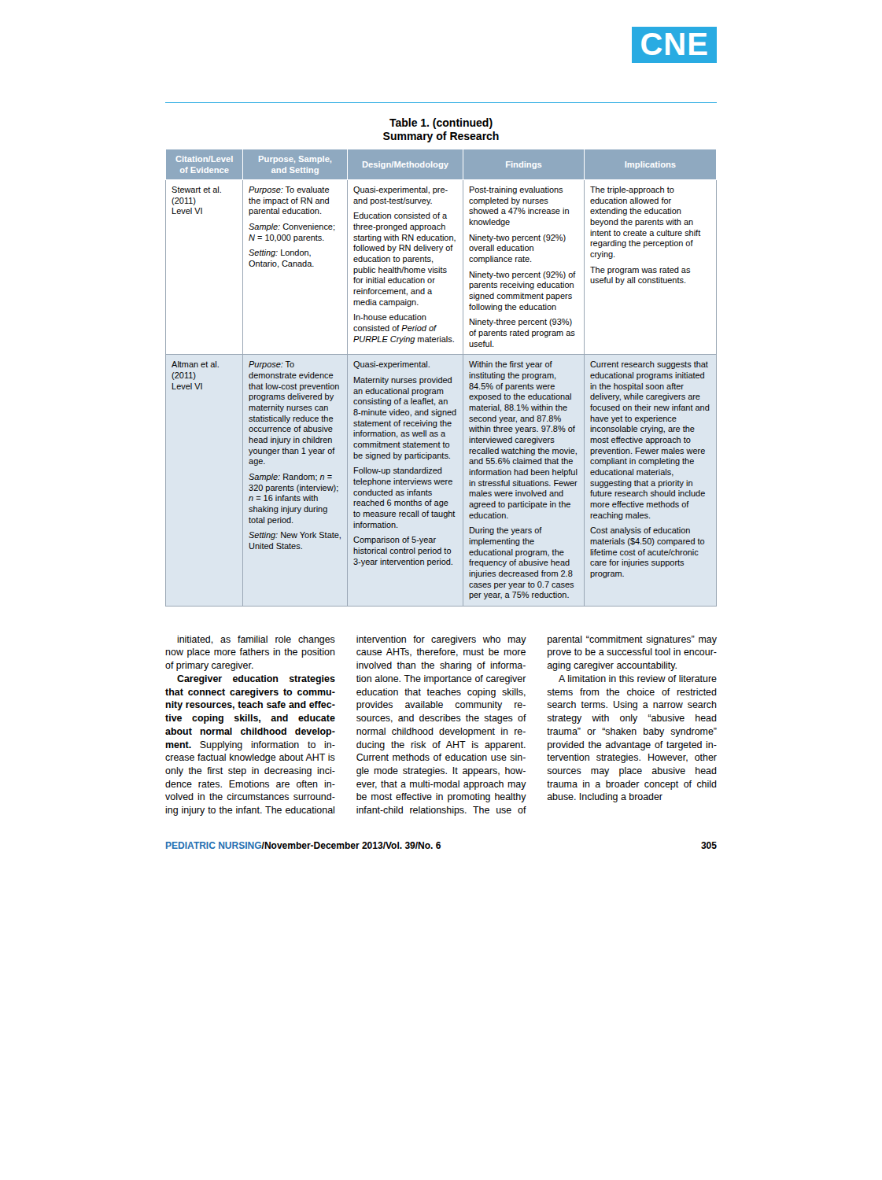CNE
Table 1. (continued)
Summary of Research
| Citation/Level of Evidence | Purpose, Sample, and Setting | Design/Methodology | Findings | Implications |
| --- | --- | --- | --- | --- |
| Stewart et al. (2011) Level VI | Purpose: To evaluate the impact of RN and parental education. Sample: Convenience; N = 10,000 parents. Setting: London, Ontario, Canada. | Quasi-experimental, pre- and post-test/survey. Education consisted of a three-pronged approach starting with RN education, followed by RN delivery of education to parents, public health/home visits for initial education or reinforcement, and a media campaign. In-house education consisted of Period of PURPLE Crying materials. | Post-training evaluations completed by nurses showed a 47% increase in knowledge Ninety-two percent (92%) overall education compliance rate. Ninety-two percent (92%) of parents receiving education signed commitment papers following the education Ninety-three percent (93%) of parents rated program as useful. | The triple-approach to education allowed for extending the education beyond the parents with an intent to create a culture shift regarding the perception of crying. The program was rated as useful by all constituents. |
| Altman et al. (2011) Level VI | Purpose: To demonstrate evidence that low-cost prevention programs delivered by maternity nurses can statistically reduce the occurrence of abusive head injury in children younger than 1 year of age. Sample: Random; n = 320 parents (interview); n = 16 infants with shaking injury during total period. Setting: New York State, United States. | Quasi-experimental. Maternity nurses provided an educational program consisting of a leaflet, an 8-minute video, and signed statement of receiving the information, as well as a commitment statement to be signed by participants. Follow-up standardized telephone interviews were conducted as infants reached 6 months of age to measure recall of taught information. Comparison of 5-year historical control period to 3-year intervention period. | Within the first year of instituting the program, 84.5% of parents were exposed to the educational material, 88.1% within the second year, and 87.8% within three years. 97.8% of interviewed caregivers recalled watching the movie, and 55.6% claimed that the information had been helpful in stressful situations. Fewer males were involved and agreed to participate in the education. During the years of implementing the educational program, the frequency of abusive head injuries decreased from 2.8 cases per year to 0.7 cases per year, a 75% reduction. | Current research suggests that educational programs initiated in the hospital soon after delivery, while caregivers are focused on their new infant and have yet to experience inconsolable crying, are the most effective approach to prevention. Fewer males were compliant in completing the educational materials, suggesting that a priority in future research should include more effective methods of reaching males. Cost analysis of education materials ($4.50) compared to lifetime cost of acute/chronic care for injuries supports program. |
initiated, as familial role changes now place more fathers in the position of primary caregiver.
Caregiver education strategies that connect caregivers to community resources, teach safe and effective coping skills, and educate about normal childhood development. Supplying information to increase factual knowledge about AHT is only the first step in decreasing incidence rates. Emotions are often involved in the circumstances surrounding injury to the infant. The educational intervention for caregivers who may cause AHTs, therefore, must be more involved than the sharing of information alone. The importance of caregiver education that teaches coping skills, provides available community resources, and describes the stages of normal childhood development in reducing the risk of AHT is apparent. Current methods of education use single mode strategies. It appears, however, that a multi-modal approach may be most effective in promoting healthy infant-child relationships. The use of parental “commitment signatures” may prove to be a successful tool in encouraging caregiver accountability.
A limitation in this review of literature stems from the choice of restricted search terms. Using a narrow search strategy with only “abusive head trauma” or “shaken baby syndrome” provided the advantage of targeted intervention strategies. However, other sources may place abusive head trauma in a broader concept of child abuse. Including a broader
PEDIATRIC NURSING/November-December 2013/Vol. 39/No. 6
305